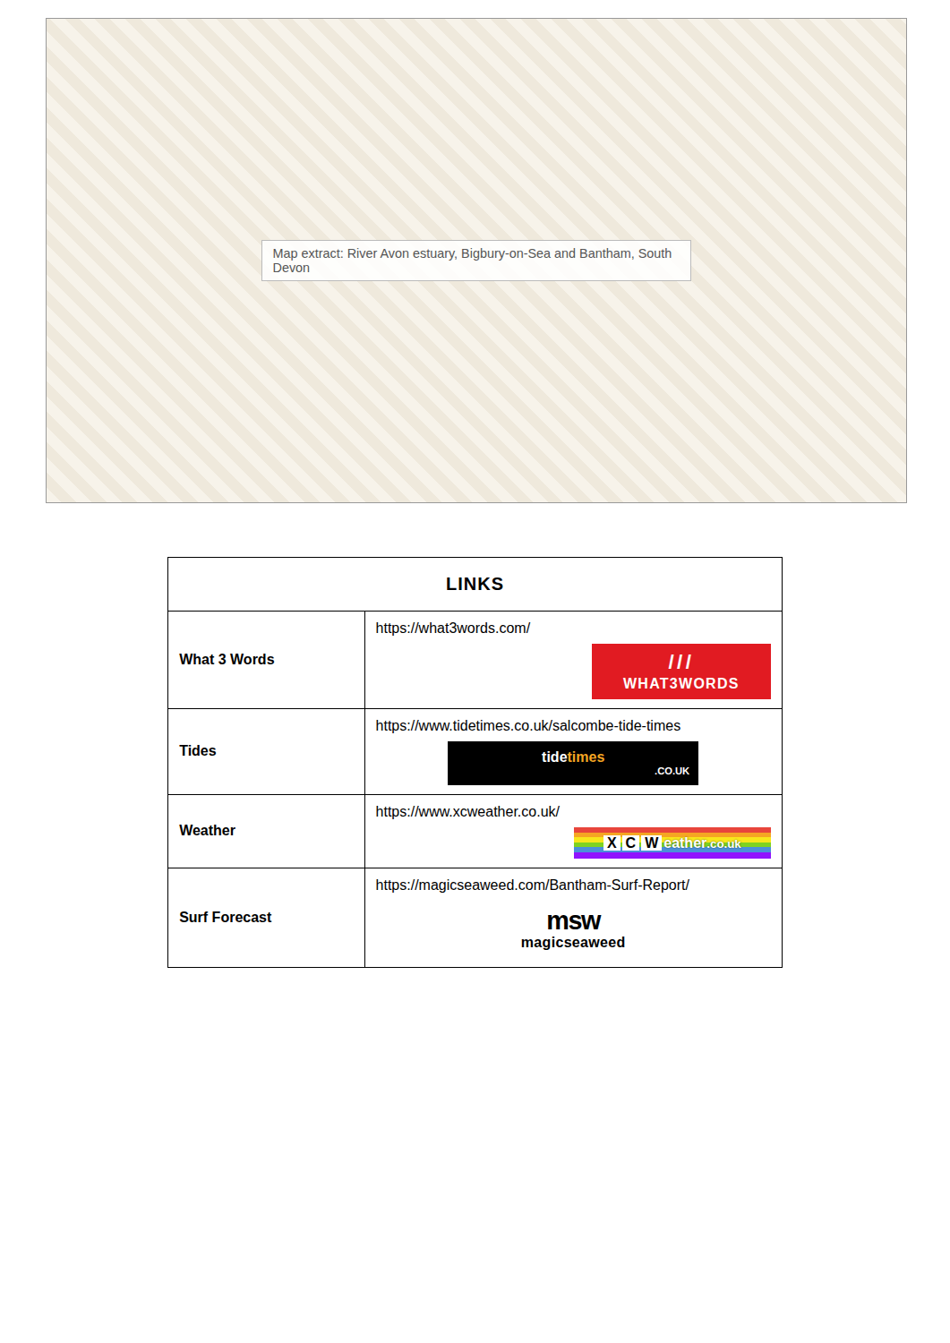Map extract: River Avon estuary, Bigbury-on-Sea and Bantham, South Devon
LINKS
| What 3 Words | https://what3words.com/ /// WHAT3WORDS |
| Tides | https://www.tidetimes.co.uk/salcombe-tide-times tide times .CO.UK |
| Weather | https://www.xcweather.co.uk/ X C W eather .co.uk |
| Surf Forecast | https://magicseaweed.com/Bantham-Surf-Report/ msw magicseaweed |